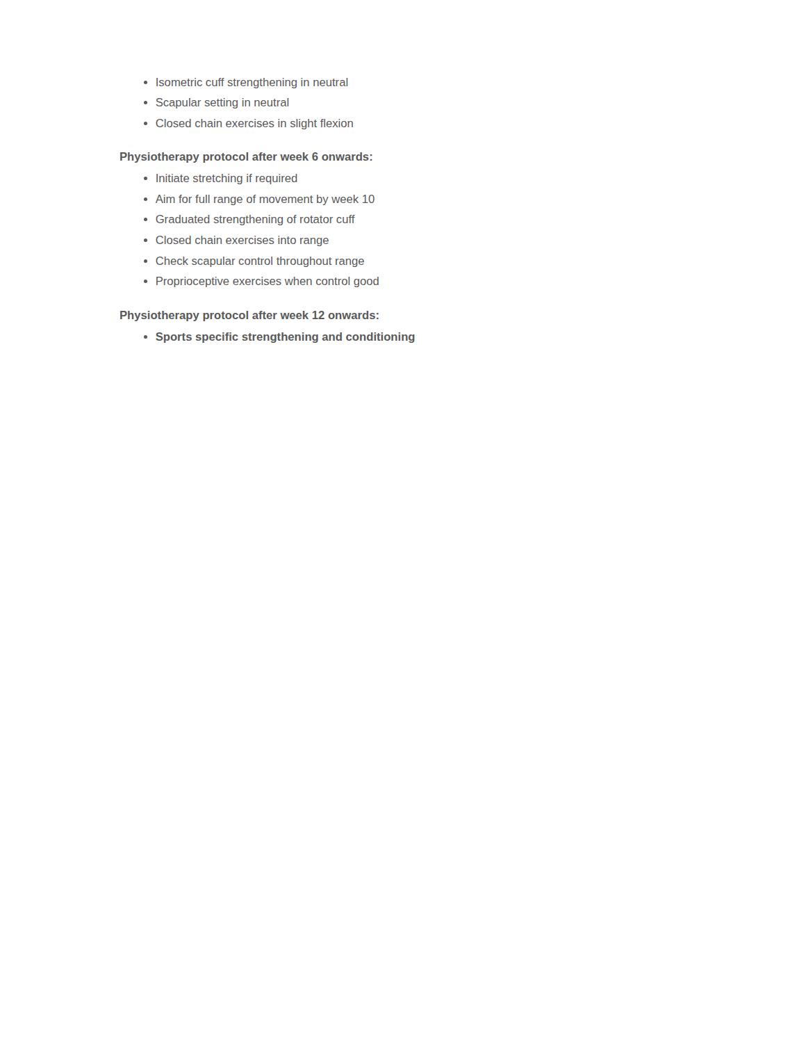Isometric cuff strengthening in neutral
Scapular setting in neutral
Closed chain exercises in slight flexion
Physiotherapy protocol after week 6 onwards:
Initiate stretching if required
Aim for full range of movement by week 10
Graduated strengthening of rotator cuff
Closed chain exercises into range
Check scapular control throughout range
Proprioceptive exercises when control good
Physiotherapy protocol after week 12 onwards:
Sports specific strengthening and conditioning